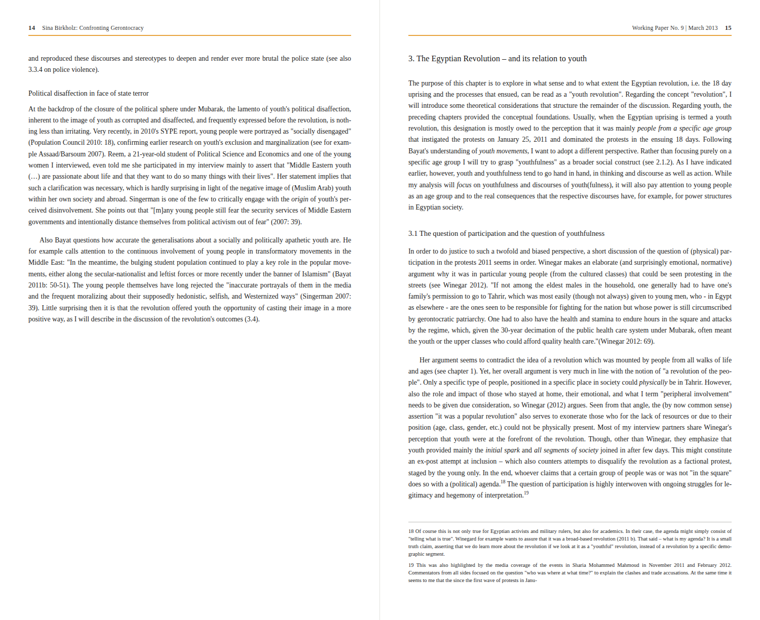14 Sina Birkholz: Confronting Gerontocracy
and reproduced these discourses and stereotypes to deepen and render ever more brutal the police state (see also 3.3.4 on police violence).
Political disaffection in face of state terror
At the backdrop of the closure of the political sphere under Mubarak, the lamento of youth's political disaffection, inherent to the image of youth as corrupted and disaffected, and frequently expressed before the revolution, is nothing less than irritating. Very recently, in 2010's SYPE report, young people were portrayed as "socially disengaged" (Population Council 2010: 18), confirming earlier research on youth's exclusion and marginalization (see for example Assaad/Barsoum 2007). Reem, a 21-year-old student of Political Science and Economics and one of the young women I interviewed, even told me she participated in my interview mainly to assert that "Middle Eastern youth (…) are passionate about life and that they want to do so many things with their lives". Her statement implies that such a clarification was necessary, which is hardly surprising in light of the negative image of (Muslim Arab) youth within her own society and abroad. Singerman is one of the few to critically engage with the origin of youth's perceived disinvolvement. She points out that "[m]any young people still fear the security services of Middle Eastern governments and intentionally distance themselves from political activism out of fear" (2007: 39).
Also Bayat questions how accurate the generalisations about a socially and politically apathetic youth are. He for example calls attention to the continuous involvement of young people in transformatory movements in the Middle East: "In the meantime, the bulging student population continued to play a key role in the popular movements, either along the secular-nationalist and leftist forces or more recently under the banner of Islamism" (Bayat 2011b: 50-51). The young people themselves have long rejected the "inaccurate portrayals of them in the media and the frequent moralizing about their supposedly hedonistic, selfish, and Westernized ways" (Singerman 2007: 39). Little surprising then it is that the revolution offered youth the opportunity of casting their image in a more positive way, as I will describe in the discussion of the revolution's outcomes (3.4).
Working Paper No. 9 | March 2013 15
3. The Egyptian Revolution – and its relation to youth
The purpose of this chapter is to explore in what sense and to what extent the Egyptian revolution, i.e. the 18 day uprising and the processes that ensued, can be read as a "youth revolution". Regarding the concept "revolution", I will introduce some theoretical considerations that structure the remainder of the discussion. Regarding youth, the preceding chapters provided the conceptual foundations. Usually, when the Egyptian uprising is termed a youth revolution, this designation is mostly owed to the perception that it was mainly people from a specific age group that instigated the protests on January 25, 2011 and dominated the protests in the ensuing 18 days. Following Bayat's understanding of youth movements, I want to adopt a different perspective. Rather than focusing purely on a specific age group I will try to grasp "youthfulness" as a broader social construct (see 2.1.2). As I have indicated earlier, however, youth and youthfulness tend to go hand in hand, in thinking and discourse as well as action. While my analysis will focus on youthfulness and discourses of youth(fulness), it will also pay attention to young people as an age group and to the real consequences that the respective discourses have, for example, for power structures in Egyptian society.
3.1 The question of participation and the question of youthfulness
In order to do justice to such a twofold and biased perspective, a short discussion of the question of (physical) participation in the protests 2011 seems in order. Winegar makes an elaborate (and surprisingly emotional, normative) argument why it was in particular young people (from the cultured classes) that could be seen protesting in the streets (see Winegar 2012). "If not among the eldest males in the household, one generally had to have one's family's permission to go to Tahrir, which was most easily (though not always) given to young men, who - in Egypt as elsewhere - are the ones seen to be responsible for fighting for the nation but whose power is still circumscribed by gerontocratic patriarchy. One had to also have the health and stamina to endure hours in the square and attacks by the regime, which, given the 30-year decimation of the public health care system under Mubarak, often meant the youth or the upper classes who could afford quality health care."(Winegar 2012: 69).
Her argument seems to contradict the idea of a revolution which was mounted by people from all walks of life and ages (see chapter 1). Yet, her overall argument is very much in line with the notion of "a revolution of the people". Only a specific type of people, positioned in a specific place in society could physically be in Tahrir. However, also the role and impact of those who stayed at home, their emotional, and what I term "peripheral involvement" needs to be given due consideration, so Winegar (2012) argues. Seen from that angle, the (by now common sense) assertion "it was a popular revolution" also serves to exonerate those who for the lack of resources or due to their position (age, class, gender, etc.) could not be physically present. Most of my interview partners share Winegar's perception that youth were at the forefront of the revolution. Though, other than Winegar, they emphasize that youth provided mainly the initial spark and all segments of society joined in after few days. This might constitute an ex-post attempt at inclusion – which also counters attempts to disqualify the revolution as a factional protest, staged by the young only. In the end, whoever claims that a certain group of people was or was not "in the square" does so with a (political) agenda.18 The question of participation is highly interwoven with ongoing struggles for legitimacy and hegemony of interpretation.19
18 Of course this is not only true for Egyptian activists and military rulers, but also for academics. In their case, the agenda might simply consist of "telling what is true". Winegard for example wants to assure that it was a broad-based revolution (2011 b). That said – what is my agenda? It is a small truth claim, asserting that we do learn more about the revolution if we look at it as a "youthful" revolution, instead of a revolution by a specific demographic segment.
19 This was also highlighted by the media coverage of the events in Sharia Mohammed Mahmoud in November 2011 and February 2012. Commentators from all sides focused on the question "who was where at what time?" to explain the clashes and trade accusations. At the same time it seems to me that the since the first wave of protests in Janu-